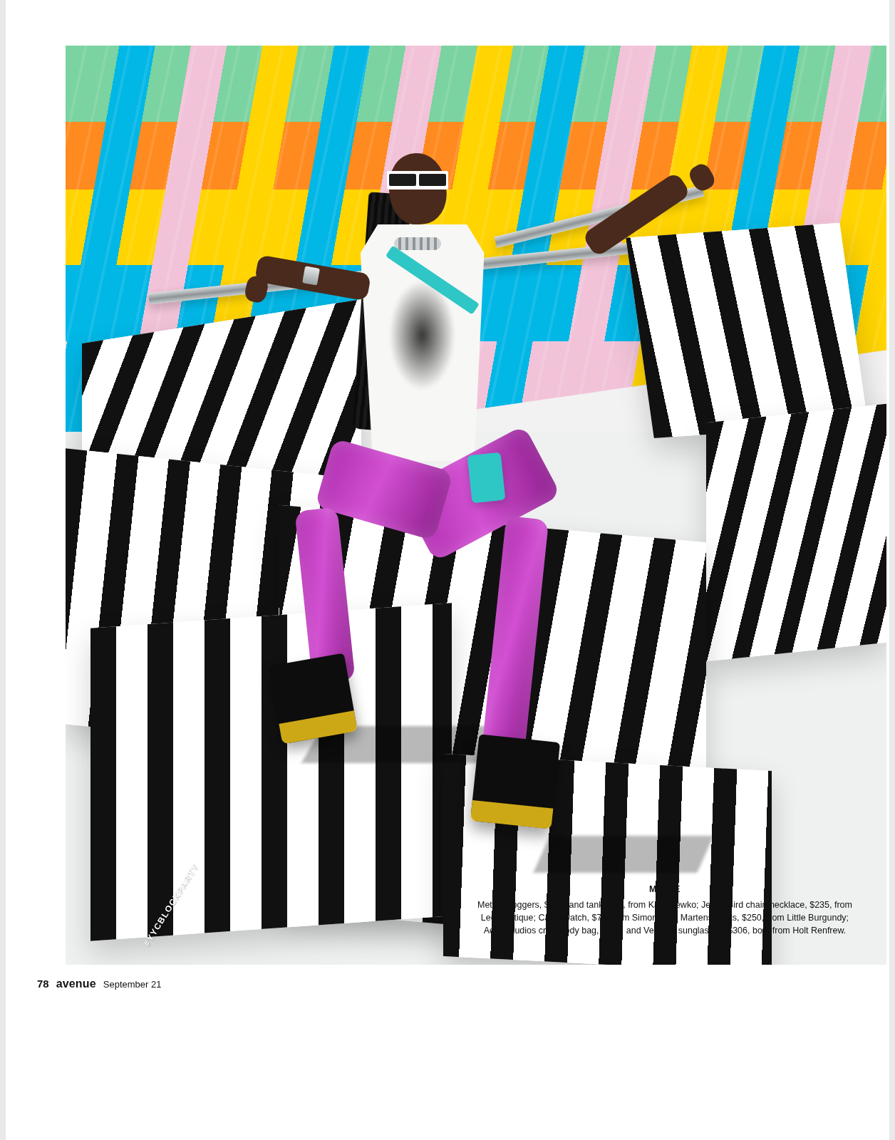#YYCBLOCKPARTY
MARIE
Metallic joggers, $149, and tank, $98, from Kate Hewko; Jenny Bird chain necklace, $235, from Leo Boutique; Casio watch, $79, from Simons; Dr. Martens boots, $250, from Little Burgundy; Acne Studios crossbody bag, $250, and Versace sunglasses, $306, both from Holt Renfrew.
78 avenue September 21